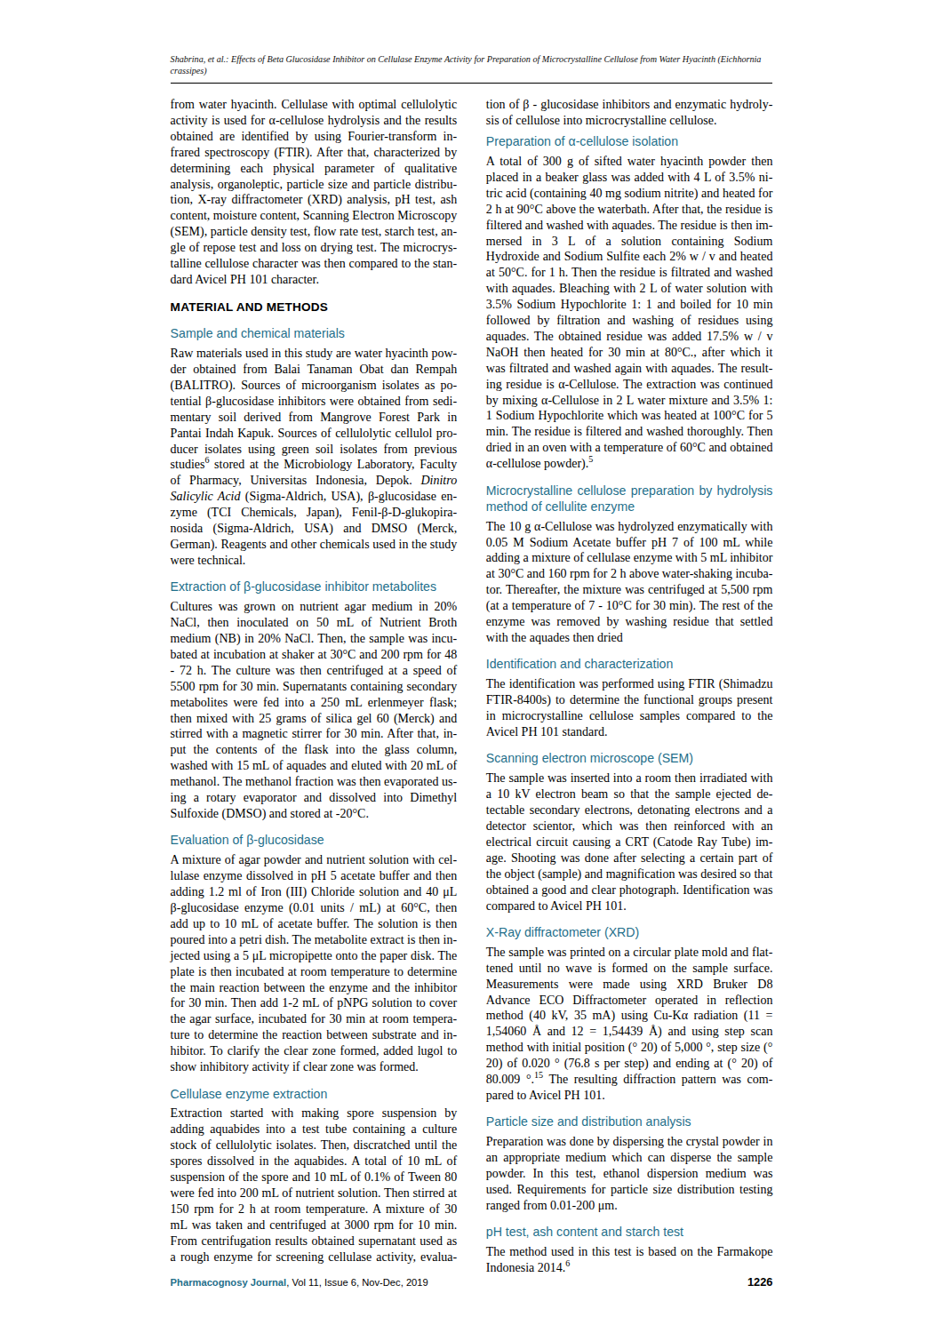Shabrina, et al.: Effects of Beta Glucosidase Inhibitor on Cellulase Enzyme Activity for Preparation of Microcrystalline Cellulose from Water Hyacinth (Eichhornia crassipes)
from water hyacinth. Cellulase with optimal cellulolytic activity is used for α-cellulose hydrolysis and the results obtained are identified by using Fourier-transform infrared spectroscopy (FTIR). After that, characterized by determining each physical parameter of qualitative analysis, organoleptic, particle size and particle distribution, X-ray diffractometer (XRD) analysis, pH test, ash content, moisture content, Scanning Electron Microscopy (SEM), particle density test, flow rate test, starch test, angle of repose test and loss on drying test. The microcrystalline cellulose character was then compared to the standard Avicel PH 101 character.
Material and Methods
Sample and chemical materials
Raw materials used in this study are water hyacinth powder obtained from Balai Tanaman Obat dan Rempah (BALITRO). Sources of microorganism isolates as potential β-glucosidase inhibitors were obtained from sedimentary soil derived from Mangrove Forest Park in Pantai Indah Kapuk. Sources of cellulolytic cellulol producer isolates using green soil isolates from previous studies6 stored at the Microbiology Laboratory, Faculty of Pharmacy, Universitas Indonesia, Depok. Dinitro Salicylic Acid (Sigma-Aldrich, USA), β-glucosidase enzyme (TCI Chemicals, Japan), Fenil-β-D-glukopiranosida (Sigma-Aldrich, USA) and DMSO (Merck, German). Reagents and other chemicals used in the study were technical.
Extraction of β-glucosidase inhibitor metabolites
Cultures was grown on nutrient agar medium in 20% NaCl, then inoculated on 50 mL of Nutrient Broth medium (NB) in 20% NaCl. Then, the sample was incubated at incubation at shaker at 30°C and 200 rpm for 48 - 72 h. The culture was then centrifuged at a speed of 5500 rpm for 30 min. Supernatants containing secondary metabolites were fed into a 250 mL erlenmeyer flask; then mixed with 25 grams of silica gel 60 (Merck) and stirred with a magnetic stirrer for 30 min. After that, input the contents of the flask into the glass column, washed with 15 mL of aquades and eluted with 20 mL of methanol. The methanol fraction was then evaporated using a rotary evaporator and dissolved into Dimethyl Sulfoxide (DMSO) and stored at -20°C.
Evaluation of β-glucosidase
A mixture of agar powder and nutrient solution with cellulase enzyme dissolved in pH 5 acetate buffer and then adding 1.2 ml of Iron (III) Chloride solution and 40 μL β-glucosidase enzyme (0.01 units / mL) at 60°C, then add up to 10 mL of acetate buffer. The solution is then poured into a petri dish. The metabolite extract is then injected using a 5 μL micropipette onto the paper disk. The plate is then incubated at room temperature to determine the main reaction between the enzyme and the inhibitor for 30 min. Then add 1-2 mL of pNPG solution to cover the agar surface, incubated for 30 min at room temperature to determine the reaction between substrate and inhibitor. To clarify the clear zone formed, added lugol to show inhibitory activity if clear zone was formed.
Cellulase enzyme extraction
Extraction started with making spore suspension by adding aquabides into a test tube containing a culture stock of cellulolytic isolates. Then, discratched until the spores dissolved in the aquabides. A total of 10 mL of suspension of the spore and 10 mL of 0.1% of Tween 80 were fed into 200 mL of nutrient solution. Then stirred at 150 rpm for 2 h at room temperature. A mixture of 30 mL was taken and centrifuged at 3000 rpm for 10 min. From centrifugation results obtained supernatant used as a rough enzyme for screening cellulase activity, evaluation of β - glucosidase inhibitors and enzymatic hydrolysis of cellulose into microcrystalline cellulose.
Preparation of α-cellulose isolation
A total of 300 g of sifted water hyacinth powder then placed in a beaker glass was added with 4 L of 3.5% nitric acid (containing 40 mg sodium nitrite) and heated for 2 h at 90°C above the waterbath. After that, the residue is filtered and washed with aquades. The residue is then immersed in 3 L of a solution containing Sodium Hydroxide and Sodium Sulfite each 2% w / v and heated at 50°C. for 1 h. Then the residue is filtrated and washed with aquades. Bleaching with 2 L of water solution with 3.5% Sodium Hypochlorite 1: 1 and boiled for 10 min followed by filtration and washing of residues using aquades. The obtained residue was added 17.5% w / v NaOH then heated for 30 min at 80°C., after which it was filtrated and washed again with aquades. The resulting residue is α-Cellulose. The extraction was continued by mixing α-Cellulose in 2 L water mixture and 3.5% 1: 1 Sodium Hypochlorite which was heated at 100°C for 5 min. The residue is filtered and washed thoroughly. Then dried in an oven with a temperature of 60°C and obtained α-cellulose powder).5
Microcrystalline cellulose preparation by hydrolysis method of cellulite enzyme
The 10 g α-Cellulose was hydrolyzed enzymatically with 0.05 M Sodium Acetate buffer pH 7 of 100 mL while adding a mixture of cellulase enzyme with 5 mL inhibitor at 30°C and 160 rpm for 2 h above water-shaking incubator. Thereafter, the mixture was centrifuged at 5,500 rpm (at a temperature of 7 - 10°C for 30 min). The rest of the enzyme was removed by washing residue that settled with the aquades then dried
Identification and characterization
The identification was performed using FTIR (Shimadzu FTIR-8400s) to determine the functional groups present in microcrystalline cellulose samples compared to the Avicel PH 101 standard.
Scanning electron microscope (SEM)
The sample was inserted into a room then irradiated with a 10 kV electron beam so that the sample ejected detectable secondary electrons, detonating electrons and a detector scientor, which was then reinforced with an electrical circuit causing a CRT (Catode Ray Tube) image. Shooting was done after selecting a certain part of the object (sample) and magnification was desired so that obtained a good and clear photograph. Identification was compared to Avicel PH 101.
X-Ray diffractometer (XRD)
The sample was printed on a circular plate mold and flattened until no wave is formed on the sample surface. Measurements were made using XRD Bruker D8 Advance ECO Diffractometer operated in reflection method (40 kV, 35 mA) using Cu-Kα radiation (11 = 1,54060 Å and 12 = 1,54439 Å) and using step scan method with initial position (° 20) of 5,000 °, step size (° 20) of 0.020 ° (76.8 s per step) and ending at (° 20) of 80.009 °.15 The resulting diffraction pattern was compared to Avicel PH 101.
Particle size and distribution analysis
Preparation was done by dispersing the crystal powder in an appropriate medium which can disperse the sample powder. In this test, ethanol dispersion medium was used. Requirements for particle size distribution testing ranged from 0.01-200 μm.
pH test, ash content and starch test
The method used in this test is based on the Farmakope Indonesia 2014.6
Pharmacognosy Journal, Vol 11, Issue 6, Nov-Dec, 2019
1226